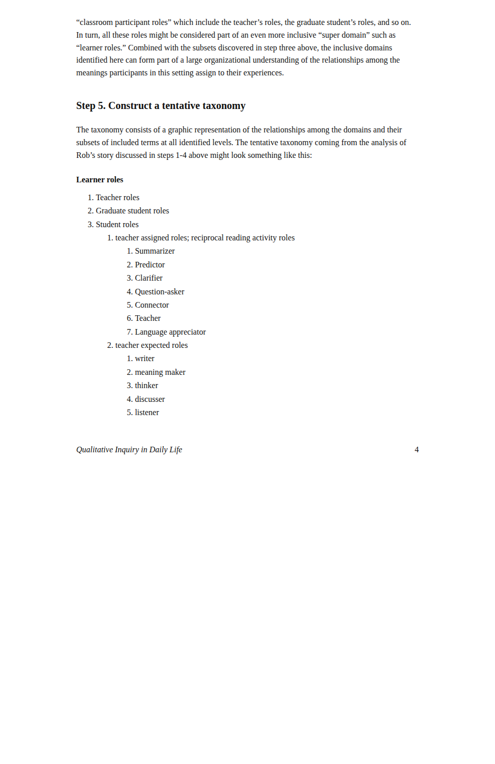“classroom participant roles” which include the teacher’s roles, the graduate student’s roles, and so on. In turn, all these roles might be considered part of an even more inclusive “super domain” such as “learner roles.” Combined with the subsets discovered in step three above, the inclusive domains identified here can form part of a large organizational understanding of the relationships among the meanings participants in this setting assign to their experiences.
Step 5. Construct a tentative taxonomy
The taxonomy consists of a graphic representation of the relationships among the domains and their subsets of included terms at all identified levels. The tentative taxonomy coming from the analysis of Rob’s story discussed in steps 1-4 above might look something like this:
Learner roles
Teacher roles
Graduate student roles
Student roles
teacher assigned roles; reciprocal reading activity roles
Summarizer
Predictor
Clarifier
Question-asker
Connector
Teacher
Language appreciator
teacher expected roles
writer
meaning maker
thinker
discusser
listener
Qualitative Inquiry in Daily Life 4